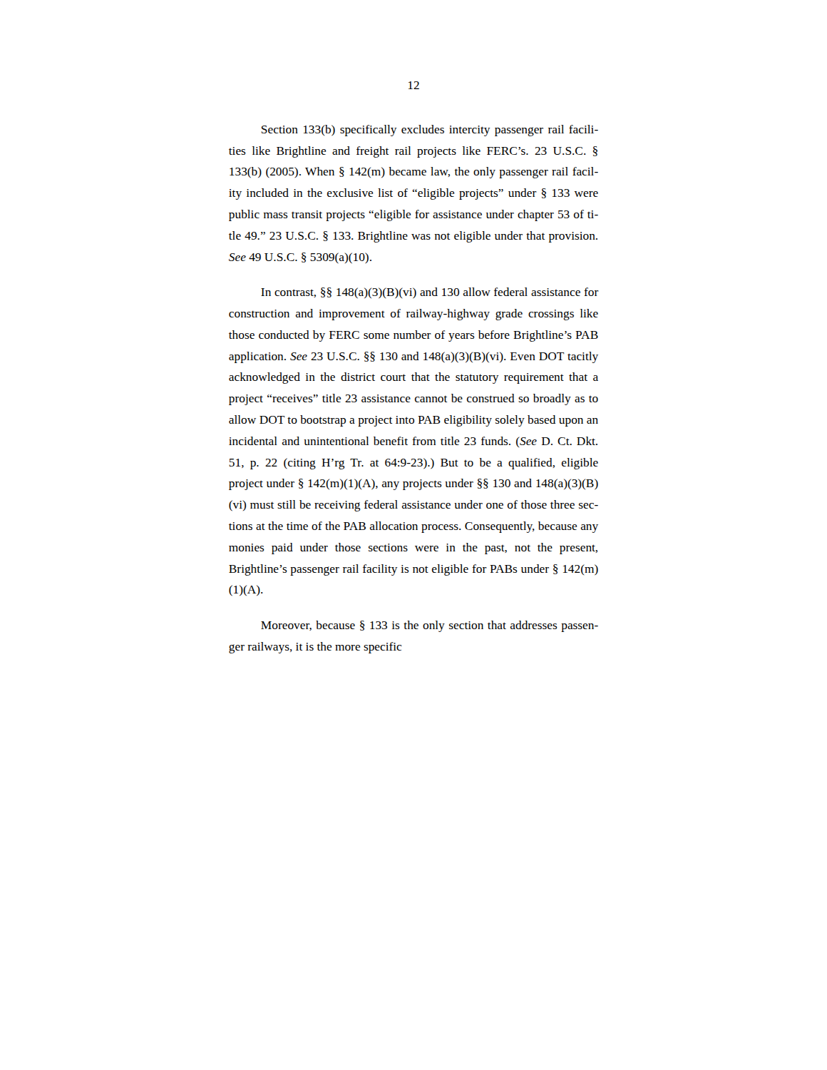12
Section 133(b) specifically excludes intercity passenger rail facilities like Brightline and freight rail projects like FERC’s. 23 U.S.C. § 133(b) (2005). When § 142(m) became law, the only passenger rail facility included in the exclusive list of “eligible projects” under § 133 were public mass transit projects “eligible for assistance under chapter 53 of title 49.” 23 U.S.C. § 133. Brightline was not eligible under that provision. See 49 U.S.C. § 5309(a)(10).
In contrast, §§ 148(a)(3)(B)(vi) and 130 allow federal assistance for construction and improvement of railway-highway grade crossings like those conducted by FERC some number of years before Brightline’s PAB application. See 23 U.S.C. §§ 130 and 148(a)(3)(B)(vi). Even DOT tacitly acknowledged in the district court that the statutory requirement that a project “receives” title 23 assistance cannot be construed so broadly as to allow DOT to bootstrap a project into PAB eligibility solely based upon an incidental and unintentional benefit from title 23 funds. (See D. Ct. Dkt. 51, p. 22 (citing H’rg Tr. at 64:9-23).) But to be a qualified, eligible project under § 142(m)(1)(A), any projects under §§ 130 and 148(a)(3)(B)(vi) must still be receiving federal assistance under one of those three sections at the time of the PAB allocation process. Consequently, because any monies paid under those sections were in the past, not the present, Brightline’s passenger rail facility is not eligible for PABs under § 142(m)(1)(A).
Moreover, because § 133 is the only section that addresses passenger railways, it is the more specific